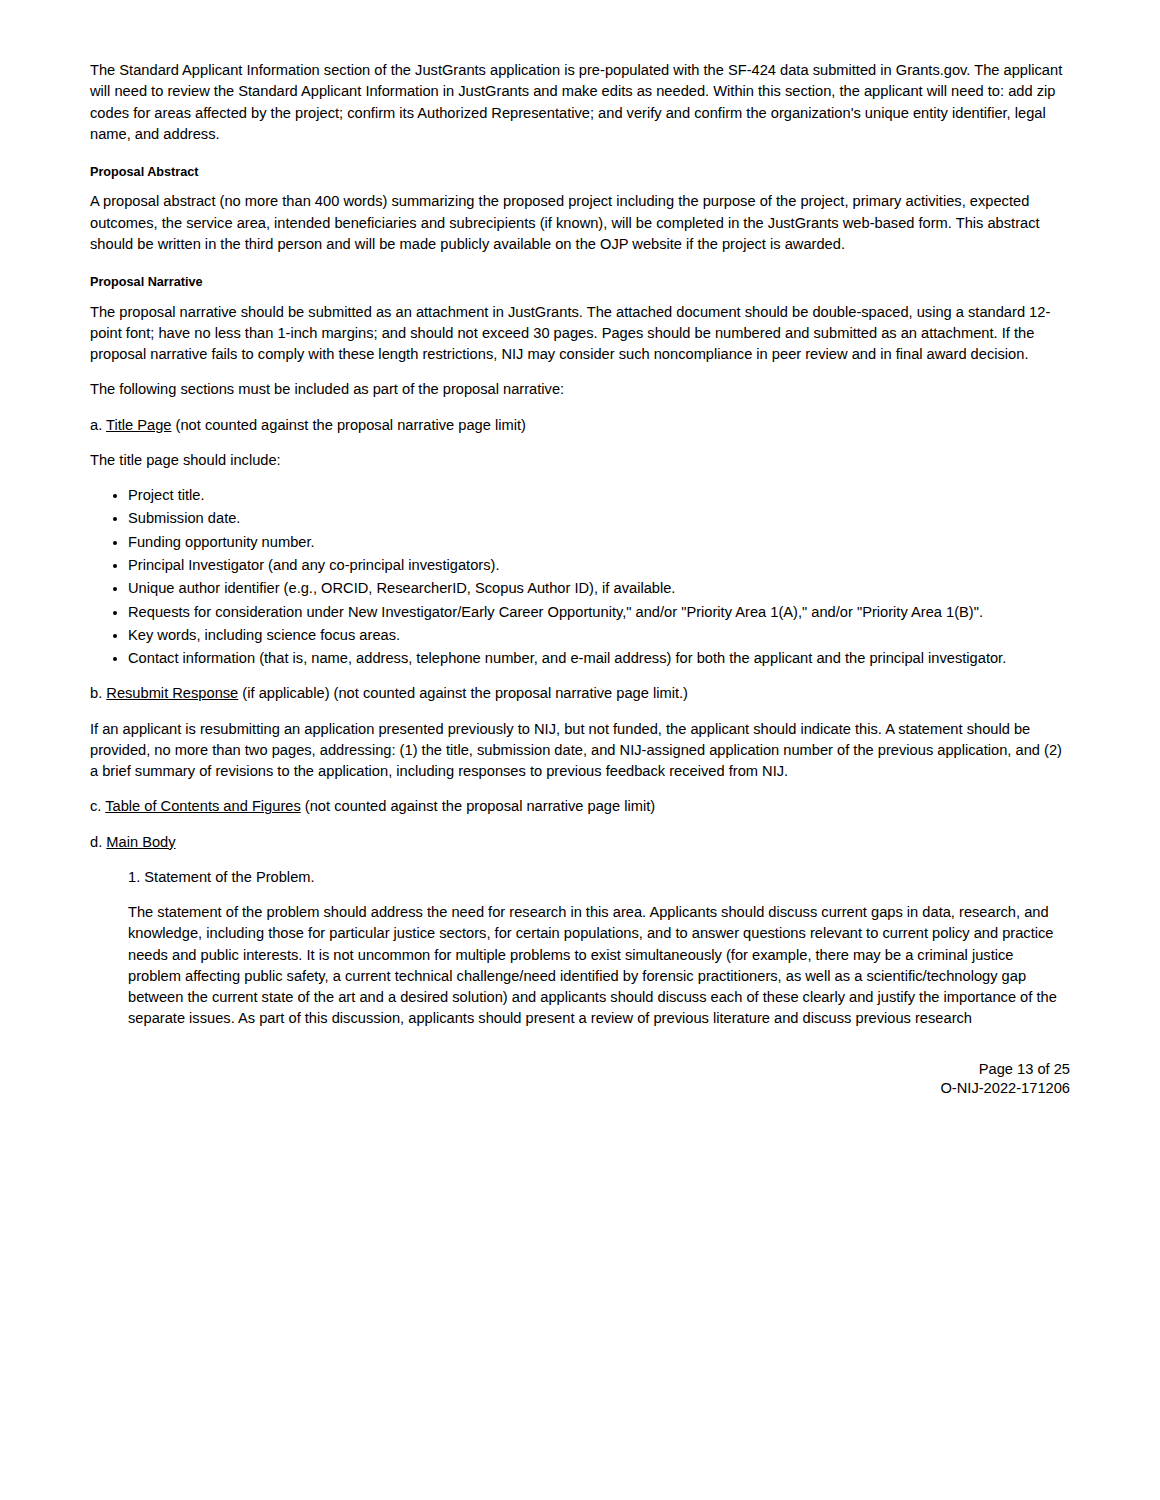The Standard Applicant Information section of the JustGrants application is pre-populated with the SF-424 data submitted in Grants.gov. The applicant will need to review the Standard Applicant Information in JustGrants and make edits as needed. Within this section, the applicant will need to: add zip codes for areas affected by the project; confirm its Authorized Representative; and verify and confirm the organization's unique entity identifier, legal name, and address.
Proposal Abstract
A proposal abstract (no more than 400 words) summarizing the proposed project including the purpose of the project, primary activities, expected outcomes, the service area, intended beneficiaries and subrecipients (if known), will be completed in the JustGrants web-based form. This abstract should be written in the third person and will be made publicly available on the OJP website if the project is awarded.
Proposal Narrative
The proposal narrative should be submitted as an attachment in JustGrants. The attached document should be double-spaced, using a standard 12-point font; have no less than 1-inch margins; and should not exceed 30 pages. Pages should be numbered and submitted as an attachment. If the proposal narrative fails to comply with these length restrictions, NIJ may consider such noncompliance in peer review and in final award decision.
The following sections must be included as part of the proposal narrative:
a. Title Page (not counted against the proposal narrative page limit)
The title page should include:
Project title.
Submission date.
Funding opportunity number.
Principal Investigator (and any co-principal investigators).
Unique author identifier (e.g., ORCID, ResearcherID, Scopus Author ID), if available.
Requests for consideration under New Investigator/Early Career Opportunity," and/or "Priority Area 1(A)," and/or "Priority Area 1(B)".
Key words, including science focus areas.
Contact information (that is, name, address, telephone number, and e-mail address) for both the applicant and the principal investigator.
b. Resubmit Response (if applicable) (not counted against the proposal narrative page limit.)
If an applicant is resubmitting an application presented previously to NIJ, but not funded, the applicant should indicate this. A statement should be provided, no more than two pages, addressing: (1) the title, submission date, and NIJ-assigned application number of the previous application, and (2) a brief summary of revisions to the application, including responses to previous feedback received from NIJ.
c. Table of Contents and Figures (not counted against the proposal narrative page limit)
d. Main Body
1. Statement of the Problem.
The statement of the problem should address the need for research in this area. Applicants should discuss current gaps in data, research, and knowledge, including those for particular justice sectors, for certain populations, and to answer questions relevant to current policy and practice needs and public interests. It is not uncommon for multiple problems to exist simultaneously (for example, there may be a criminal justice problem affecting public safety, a current technical challenge/need identified by forensic practitioners, as well as a scientific/technology gap between the current state of the art and a desired solution) and applicants should discuss each of these clearly and justify the importance of the separate issues. As part of this discussion, applicants should present a review of previous literature and discuss previous research
Page 13 of 25
O-NIJ-2022-171206